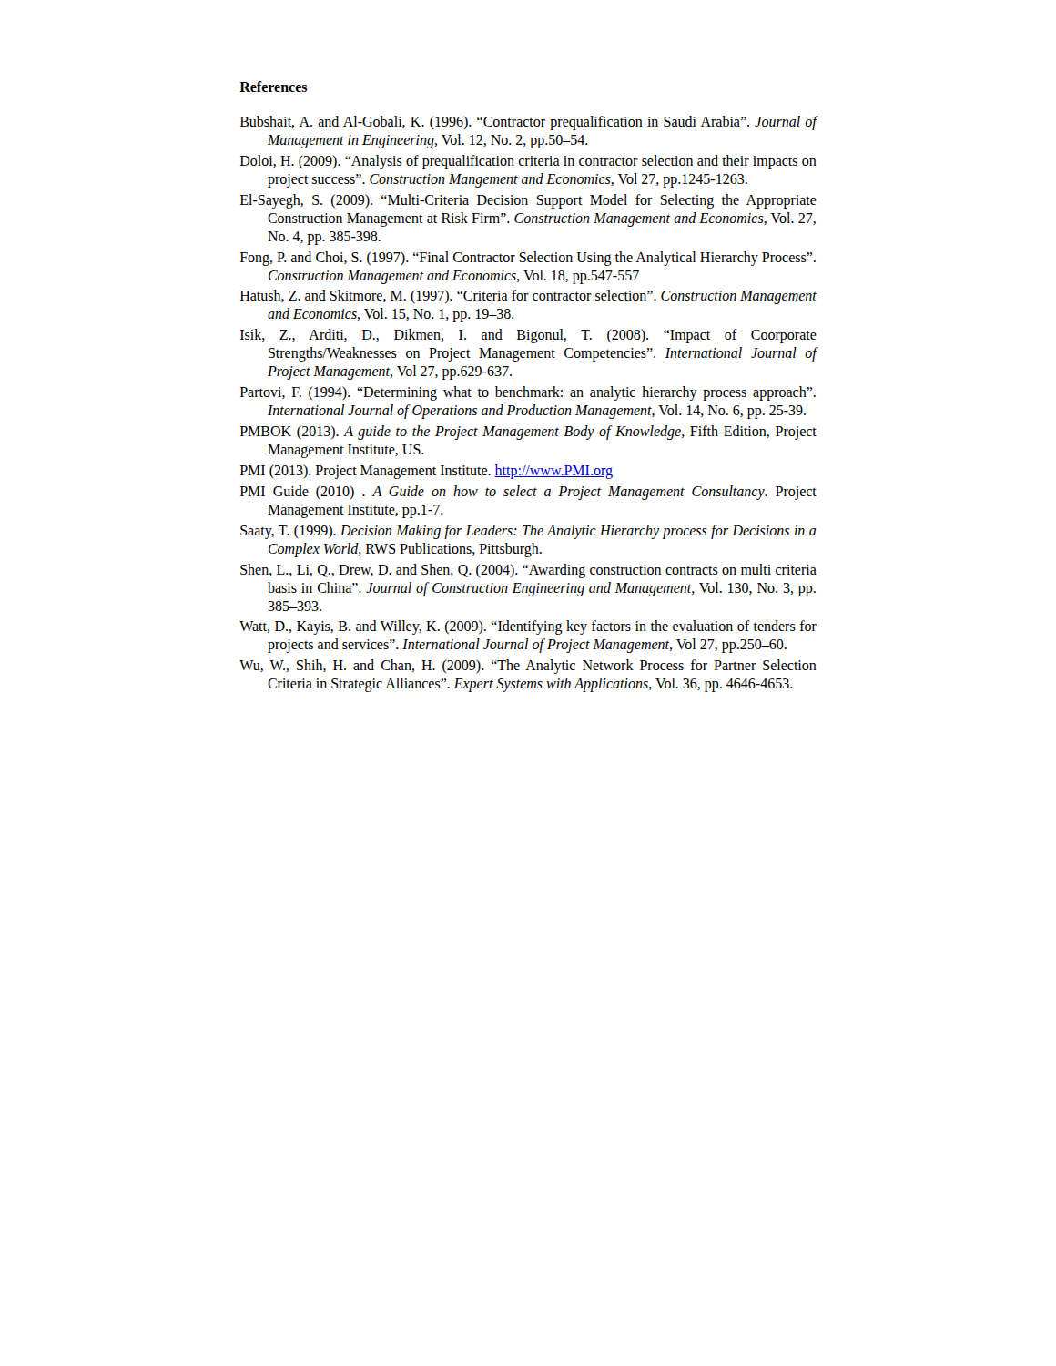References
Bubshait, A. and Al-Gobali, K. (1996). “Contractor prequalification in Saudi Arabia”. Journal of Management in Engineering, Vol. 12, No. 2, pp.50–54.
Doloi, H. (2009). “Analysis of prequalification criteria in contractor selection and their impacts on project success”. Construction Mangement and Economics, Vol 27, pp.1245-1263.
El-Sayegh, S. (2009). “Multi-Criteria Decision Support Model for Selecting the Appropriate Construction Management at Risk Firm”. Construction Management and Economics, Vol. 27, No. 4, pp. 385-398.
Fong, P. and Choi, S. (1997). “Final Contractor Selection Using the Analytical Hierarchy Process”. Construction Management and Economics, Vol. 18, pp.547-557
Hatush, Z. and Skitmore, M. (1997). “Criteria for contractor selection”. Construction Management and Economics, Vol. 15, No. 1, pp. 19–38.
Isik, Z., Arditi, D., Dikmen, I. and Bigonul, T. (2008). “Impact of Coorporate Strengths/Weaknesses on Project Management Competencies”. International Journal of Project Management, Vol 27, pp.629-637.
Partovi, F. (1994). “Determining what to benchmark: an analytic hierarchy process approach”. International Journal of Operations and Production Management, Vol. 14, No. 6, pp. 25-39.
PMBOK (2013). A guide to the Project Management Body of Knowledge, Fifth Edition, Project Management Institute, US.
PMI (2013). Project Management Institute. http://www.PMI.org
PMI Guide (2010) . A Guide on how to select a Project Management Consultancy. Project Management Institute, pp.1-7.
Saaty, T. (1999). Decision Making for Leaders: The Analytic Hierarchy process for Decisions in a Complex World, RWS Publications, Pittsburgh.
Shen, L., Li, Q., Drew, D. and Shen, Q. (2004). “Awarding construction contracts on multi criteria basis in China”. Journal of Construction Engineering and Management, Vol. 130, No. 3, pp. 385–393.
Watt, D., Kayis, B. and Willey, K. (2009). “Identifying key factors in the evaluation of tenders for projects and services”. International Journal of Project Management, Vol 27, pp.250–60.
Wu, W., Shih, H. and Chan, H. (2009). “The Analytic Network Process for Partner Selection Criteria in Strategic Alliances”. Expert Systems with Applications, Vol. 36, pp. 4646-4653.